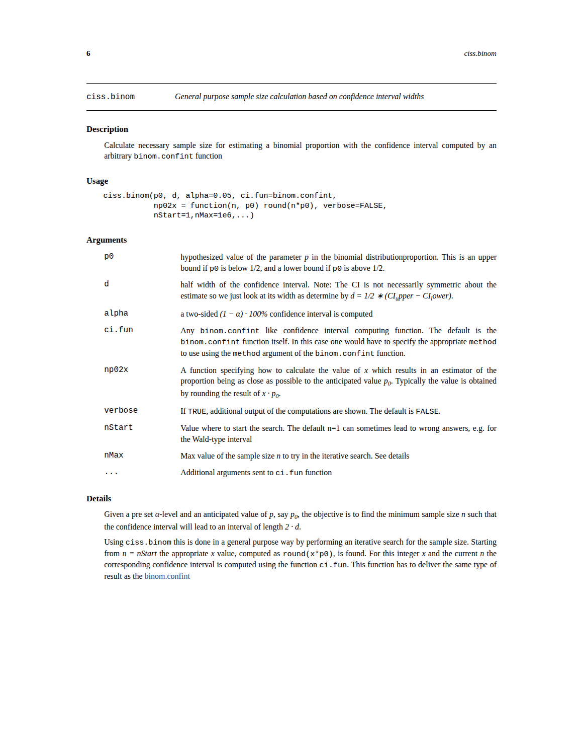6 ciss.binom
ciss.binom
General purpose sample size calculation based on confidence interval widths
Description
Calculate necessary sample size for estimating a binomial proportion with the confidence interval computed by an arbitrary binom.confint function
Usage
ciss.binom(p0, d, alpha=0.05, ci.fun=binom.confint,
           np02x = function(n, p0) round(n*p0), verbose=FALSE,
           nStart=1,nMax=1e6,...)
Arguments
p0
hypothesized value of the parameter p in the binomial distributionproportion. This is an upper bound if p0 is below 1/2, and a lower bound if p0 is above 1/2.
d
half width of the confidence interval. Note: The CI is not necessarily symmetric about the estimate so we just look at its width as determine by d = 1/2 ∗ (CIupper − CIlower).
alpha
a two-sided (1 − α) · 100% confidence interval is computed
ci.fun
Any binom.confint like confidence interval computing function. The default is the binom.confint function itself. In this case one would have to specify the appropriate method to use using the method argument of the binom.confint function.
np02x
A function specifying how to calculate the value of x which results in an estimator of the proportion being as close as possible to the anticipated value p0. Typically the value is obtained by rounding the result of x · p0.
verbose
If TRUE, additional output of the computations are shown. The default is FALSE.
nStart
Value where to start the search. The default n=1 can sometimes lead to wrong answers, e.g. for the Wald-type interval
nMax
Max value of the sample size n to try in the iterative search. See details
...
Additional arguments sent to ci.fun function
Details
Given a pre set α-level and an anticipated value of p, say p0, the objective is to find the minimum sample size n such that the confidence interval will lead to an interval of length 2 · d.
Using ciss.binom this is done in a general purpose way by performing an iterative search for the sample size. Starting from n = nStart the appropriate x value, computed as round(x*p0), is found. For this integer x and the current n the corresponding confidence interval is computed using the function ci.fun. This function has to deliver the same type of result as the binom.confint